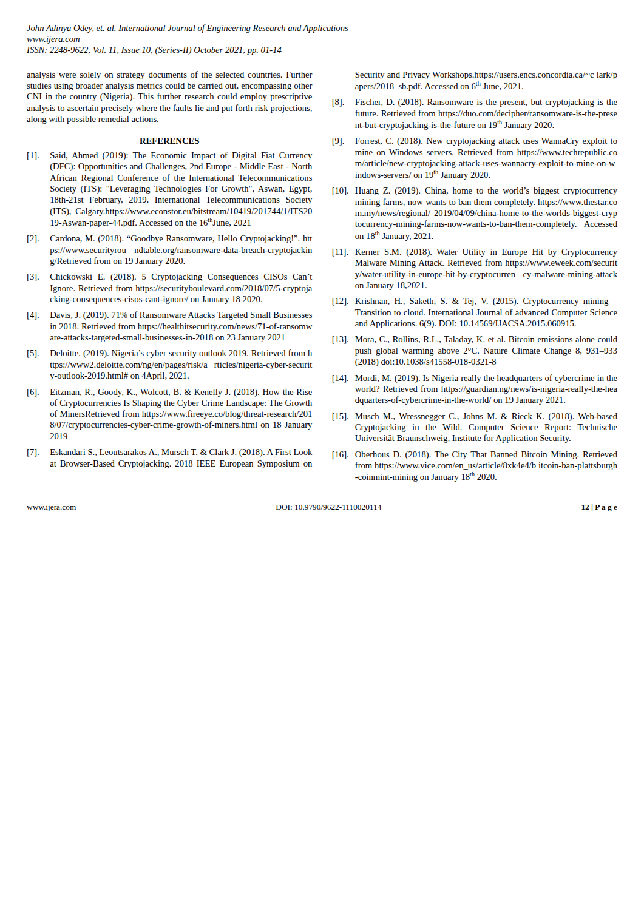John Adinya Odey, et. al. International Journal of Engineering Research and Applications
www.ijera.com
ISSN: 2248-9622, Vol. 11, Issue 10, (Series-II) October 2021, pp. 01-14
analysis were solely on strategy documents of the selected countries. Further studies using broader analysis metrics could be carried out, encompassing other CNI in the country (Nigeria). This further research could employ prescriptive analysis to ascertain precisely where the faults lie and put forth risk projections, along with possible remedial actions.
REFERENCES
[1]. Said, Ahmed (2019): The Economic Impact of Digital Fiat Currency (DFC): Opportunities and Challenges, 2nd Europe - Middle East - North African Regional Conference of the International Telecommunications Society (ITS): "Leveraging Technologies For Growth", Aswan, Egypt, 18th-21st February, 2019, International Telecommunications Society (ITS), Calgary.https://www.econstor.eu/bitstream/10419/201744/1/ITS2019-Aswan-paper-44.pdf. Accessed on the 16thJune, 2021
[2]. Cardona, M. (2018). “Goodbye Ransomware, Hello Cryptojacking!”. https://www.securityrou ndtable.org/ransomware-data-breach-cryptojacking/Retrieved from on 19 January 2020.
[3]. Chickowski E. (2018). 5 Cryptojacking Consequences CISOs Can’t Ignore. Retrieved from https://securityboulevard.com/2018/07/5-cryptojacking-consequences-cisos-cant-ignore/ on January 18 2020.
[4]. Davis, J. (2019). 71% of Ransomware Attacks Targeted Small Businesses in 2018. Retrieved from https://healthitsecurity.com/news/71-of-ransomware-attacks-targeted-small-businesses-in-2018 on 23 January 2021
[5]. Deloitte. (2019). Nigeria’s cyber security outlook 2019. Retrieved from https://www2.deloitte.com/ng/en/pages/risk/a rticles/nigeria-cyber-security-outlook-2019.html# on 4April, 2021.
[6]. Eitzman, R., Goody, K., Wolcott, B. & Kenelly J. (2018). How the Rise of Cryptocurrencies Is Shaping the Cyber Crime Landscape: The Growth of MinersRetrieved from https://www.fireeye.co/blog/threat-research/2018/07/cryptocurrencies-cyber-crime-growth-of-miners.html on 18 January 2019
[7]. Eskandari S., Leoutsarakos A., Mursch T. & Clark J. (2018). A First Look at Browser-Based Cryptojacking. 2018 IEEE European Symposium on Security and Privacy Workshops.https://users.encs.concordia.ca/~c lark/papers/2018_sb.pdf. Accessed on 6th June, 2021.
[8]. Fischer, D. (2018). Ransomware is the present, but cryptojacking is the future. Retrieved from https://duo.com/decipher/ransomware-is-the-present-but-cryptojacking-is-the-future on 19th January 2020.
[9]. Forrest, C. (2018). New cryptojacking attack uses WannaCry exploit to mine on Windows servers. Retrieved from https://www.techrepublic.com/article/new-cryptojacking-attack-uses-wannacry-exploit-to-mine-on-windows-servers/ on 19th January 2020.
[10]. Huang Z. (2019). China, home to the world’s biggest cryptocurrency mining farms, now wants to ban them completely. https://www.thestar.com.my/news/regional/ 2019/04/09/china-home-to-the-worlds-biggest-cryptocurrency-mining-farms-now-wants-to-ban-them-completely. Accessed on 18th January, 2021.
[11]. Kerner S.M. (2018). Water Utility in Europe Hit by Cryptocurrency Malware Mining Attack. Retrieved from https://www.eweek.com/security/water-utility-in-europe-hit-by-cryptocurren cy-malware-mining-attack on January 18,2021.
[12]. Krishnan, H., Saketh, S. & Tej, V. (2015). Cryptocurrency mining – Transition to cloud. International Journal of advanced Computer Science and Applications. 6(9). DOI: 10.14569/IJACSA.2015.060915.
[13]. Mora, C., Rollins, R.L., Taladay, K. et al. Bitcoin emissions alone could push global warming above 2°C. Nature Climate Change 8, 931–933 (2018) doi:10.1038/s41558-018-0321-8
[14]. Mordi, M. (2019). Is Nigeria really the headquarters of cybercrime in the world? Retrieved from https://guardian.ng/news/is-nigeria-really-the-headquarters-of-cybercrime-in-the-world/ on 19 January 2021.
[15]. Musch M., Wressnegger C., Johns M. & Rieck K. (2018). Web-based Cryptojacking in the Wild. Computer Science Report: Technische Universität Braunschweig, Institute for Application Security.
[16]. Oberhous D. (2018). The City That Banned Bitcoin Mining. Retrieved from https://www.vice.com/en_us/article/8xk4e4/b itcoin-ban-plattsburgh-coinmint-mining on January 18th 2020.
www.ijera.com DOI: 10.9790/9622-1110020114 12 | P a g e